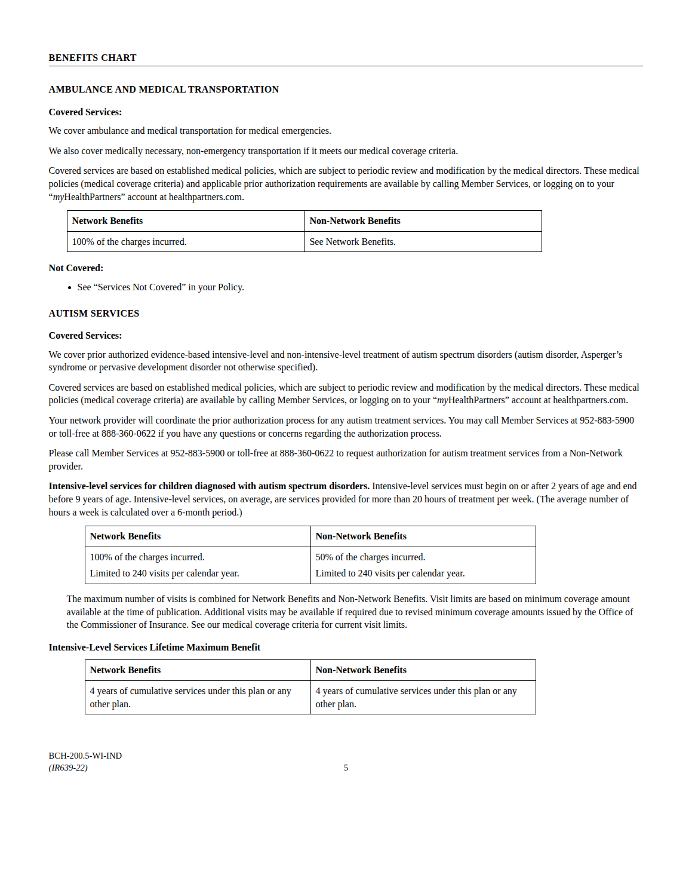BENEFITS CHART
AMBULANCE AND MEDICAL TRANSPORTATION
Covered Services:
We cover ambulance and medical transportation for medical emergencies.
We also cover medically necessary, non-emergency transportation if it meets our medical coverage criteria.
Covered services are based on established medical policies, which are subject to periodic review and modification by the medical directors. These medical policies (medical coverage criteria) and applicable prior authorization requirements are available by calling Member Services, or logging on to your “my HealthPartners” account at healthpartners.com.
| Network Benefits | Non-Network Benefits |
| --- | --- |
| 100% of the charges incurred. | See Network Benefits. |
Not Covered:
See “Services Not Covered” in your Policy.
AUTISM SERVICES
Covered Services:
We cover prior authorized evidence-based intensive-level and non-intensive-level treatment of autism spectrum disorders (autism disorder, Asperger’s syndrome or pervasive development disorder not otherwise specified).
Covered services are based on established medical policies, which are subject to periodic review and modification by the medical directors. These medical policies (medical coverage criteria) are available by calling Member Services, or logging on to your “my HealthPartners” account at healthpartners.com.
Your network provider will coordinate the prior authorization process for any autism treatment services. You may call Member Services at 952-883-5900 or toll-free at 888-360-0622 if you have any questions or concerns regarding the authorization process.
Please call Member Services at 952-883-5900 or toll-free at 888-360-0622 to request authorization for autism treatment services from a Non-Network provider.
Intensive-level services for children diagnosed with autism spectrum disorders. Intensive-level services must begin on or after 2 years of age and end before 9 years of age. Intensive-level services, on average, are services provided for more than 20 hours of treatment per week. (The average number of hours a week is calculated over a 6-month period.)
| Network Benefits | Non-Network Benefits |
| --- | --- |
| 100% of the charges incurred. Limited to 240 visits per calendar year. | 50% of the charges incurred. Limited to 240 visits per calendar year. |
The maximum number of visits is combined for Network Benefits and Non-Network Benefits. Visit limits are based on minimum coverage amount available at the time of publication. Additional visits may be available if required due to revised minimum coverage amounts issued by the Office of the Commissioner of Insurance. See our medical coverage criteria for current visit limits.
Intensive-Level Services Lifetime Maximum Benefit
| Network Benefits | Non-Network Benefits |
| --- | --- |
| 4 years of cumulative services under this plan or any other plan. | 4 years of cumulative services under this plan or any other plan. |
BCH-200.5-WI-IND
(IR639-22)5